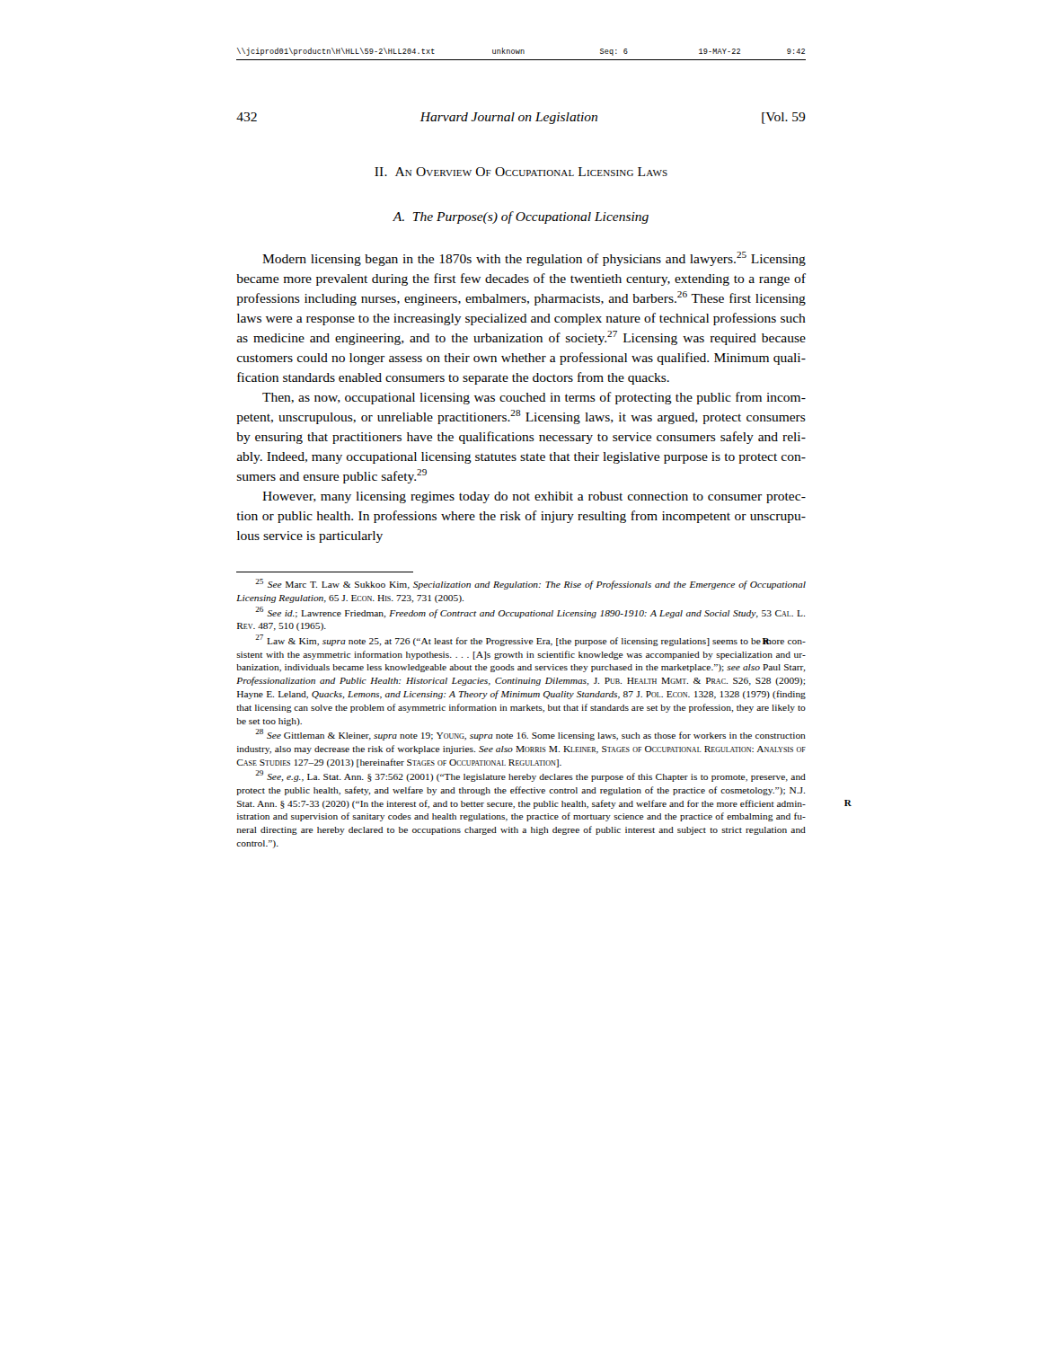\\jciprod01\productn\H\HLL\59-2\HLL204.txt unknown Seq: 6 19-MAY-22 9:42
432 Harvard Journal on Legislation [Vol. 59
II. An Overview Of Occupational Licensing Laws
A. The Purpose(s) of Occupational Licensing
Modern licensing began in the 1870s with the regulation of physicians and lawyers.25 Licensing became more prevalent during the first few decades of the twentieth century, extending to a range of professions including nurses, engineers, embalmers, pharmacists, and barbers.26 These first licensing laws were a response to the increasingly specialized and complex nature of technical professions such as medicine and engineering, and to the urbanization of society.27 Licensing was required because customers could no longer assess on their own whether a professional was qualified. Minimum qualification standards enabled consumers to separate the doctors from the quacks.
Then, as now, occupational licensing was couched in terms of protecting the public from incompetent, unscrupulous, or unreliable practitioners.28 Licensing laws, it was argued, protect consumers by ensuring that practitioners have the qualifications necessary to service consumers safely and reliably. Indeed, many occupational licensing statutes state that their legislative purpose is to protect consumers and ensure public safety.29
However, many licensing regimes today do not exhibit a robust connection to consumer protection or public health. In professions where the risk of injury resulting from incompetent or unscrupulous service is particularly
25 See Marc T. Law & Sukkoo Kim, Specialization and Regulation: The Rise of Professionals and the Emergence of Occupational Licensing Regulation, 65 J. Econ. His. 723, 731 (2005).
26 See id.; Lawrence Friedman, Freedom of Contract and Occupational Licensing 1890-1910: A Legal and Social Study, 53 Cal. L. Rev. 487, 510 (1965).
27 Law & Kim, supra note 25, at 726 (“At least for the Progressive Era, [the purpose of licensing regulations] seems to be more consistent with the asymmetric information hypothesis. . . . [A]s growth in scientific knowledge was accompanied by specialization and urbanization, individuals became less knowledgeable about the goods and services they purchased in the marketplace.”); see also Paul Starr, Professionalization and Public Health: Historical Legacies, Continuing Dilemmas, J. Pub. Health Mgmt. & Prac. S26, S28 (2009); Hayne E. Leland, Quacks, Lemons, and Licensing: A Theory of Minimum Quality Standards, 87 J. Pol. Econ. 1328, 1328 (1979) (finding that licensing can solve the problem of asymmetric information in markets, but that if standards are set by the profession, they are likely to be set too high).R
28 See Gittleman & Kleiner, supra note 19; Young, supra note 16. Some licensing laws, such as those for workers in the construction industry, also may decrease the risk of workplace injuries. See also Morris M. Kleiner, Stages of Occupational Regulation: Analysis of Case Studies 127–29 (2013) [hereinafter Stages of Occupational Regulation].
29 See, e.g., La. Stat. Ann. § 37:562 (2001) (“The legislature hereby declares the purpose of this Chapter is to promote, preserve, and protect the public health, safety, and welfare by and through the effective control and regulation of the practice of cosmetology.”); N.J. Stat. Ann. § 45:7-33 (2020) (“In the interest of, and to better secure, the public health, safety and welfare and for the more efficient administration and supervision of sanitary codes and health regulations, the practice of mortuary science and the practice of embalming and funeral directing are hereby declared to be occupations charged with a high degree of public interest and subject to strict regulation and control.”).
R